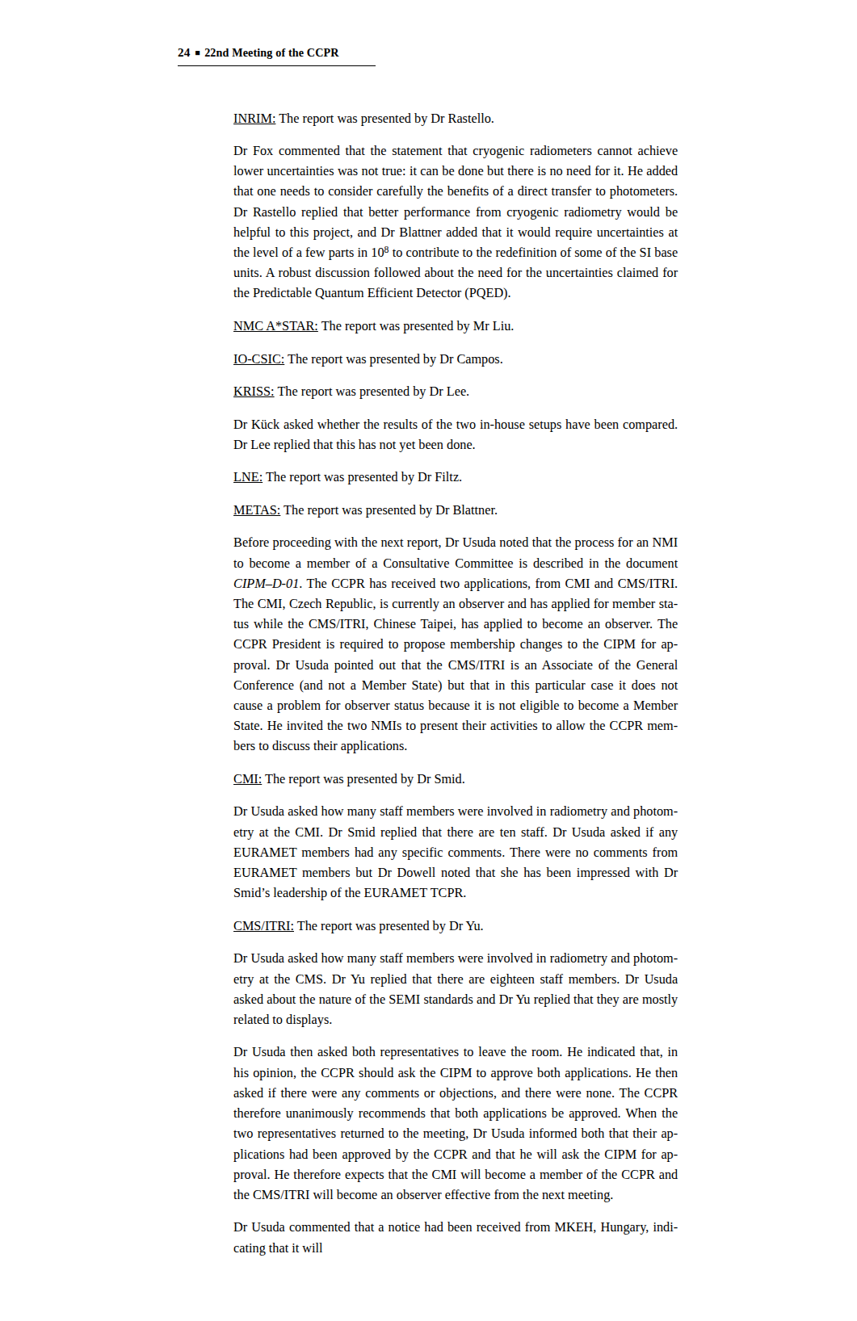24■22nd Meeting of the CCPR
INRIM: The report was presented by Dr Rastello.
Dr Fox commented that the statement that cryogenic radiometers cannot achieve lower uncertainties was not true: it can be done but there is no need for it. He added that one needs to consider carefully the benefits of a direct transfer to photometers. Dr Rastello replied that better performance from cryogenic radiometry would be helpful to this project, and Dr Blattner added that it would require uncertainties at the level of a few parts in 108 to contribute to the redefinition of some of the SI base units. A robust discussion followed about the need for the uncertainties claimed for the Predictable Quantum Efficient Detector (PQED).
NMC A*STAR: The report was presented by Mr Liu.
IO-CSIC: The report was presented by Dr Campos.
KRISS: The report was presented by Dr Lee.
Dr Kück asked whether the results of the two in-house setups have been compared. Dr Lee replied that this has not yet been done.
LNE: The report was presented by Dr Filtz.
METAS: The report was presented by Dr Blattner.
Before proceeding with the next report, Dr Usuda noted that the process for an NMI to become a member of a Consultative Committee is described in the document CIPM–D-01. The CCPR has received two applications, from CMI and CMS/ITRI. The CMI, Czech Republic, is currently an observer and has applied for member status while the CMS/ITRI, Chinese Taipei, has applied to become an observer. The CCPR President is required to propose membership changes to the CIPM for approval. Dr Usuda pointed out that the CMS/ITRI is an Associate of the General Conference (and not a Member State) but that in this particular case it does not cause a problem for observer status because it is not eligible to become a Member State. He invited the two NMIs to present their activities to allow the CCPR members to discuss their applications.
CMI: The report was presented by Dr Smid.
Dr Usuda asked how many staff members were involved in radiometry and photometry at the CMI. Dr Smid replied that there are ten staff. Dr Usuda asked if any EURAMET members had any specific comments. There were no comments from EURAMET members but Dr Dowell noted that she has been impressed with Dr Smid’s leadership of the EURAMET TCPR.
CMS/ITRI: The report was presented by Dr Yu.
Dr Usuda asked how many staff members were involved in radiometry and photometry at the CMS. Dr Yu replied that there are eighteen staff members. Dr Usuda asked about the nature of the SEMI standards and Dr Yu replied that they are mostly related to displays.
Dr Usuda then asked both representatives to leave the room. He indicated that, in his opinion, the CCPR should ask the CIPM to approve both applications. He then asked if there were any comments or objections, and there were none. The CCPR therefore unanimously recommends that both applications be approved. When the two representatives returned to the meeting, Dr Usuda informed both that their applications had been approved by the CCPR and that he will ask the CIPM for approval. He therefore expects that the CMI will become a member of the CCPR and the CMS/ITRI will become an observer effective from the next meeting.
Dr Usuda commented that a notice had been received from MKEH, Hungary, indicating that it will